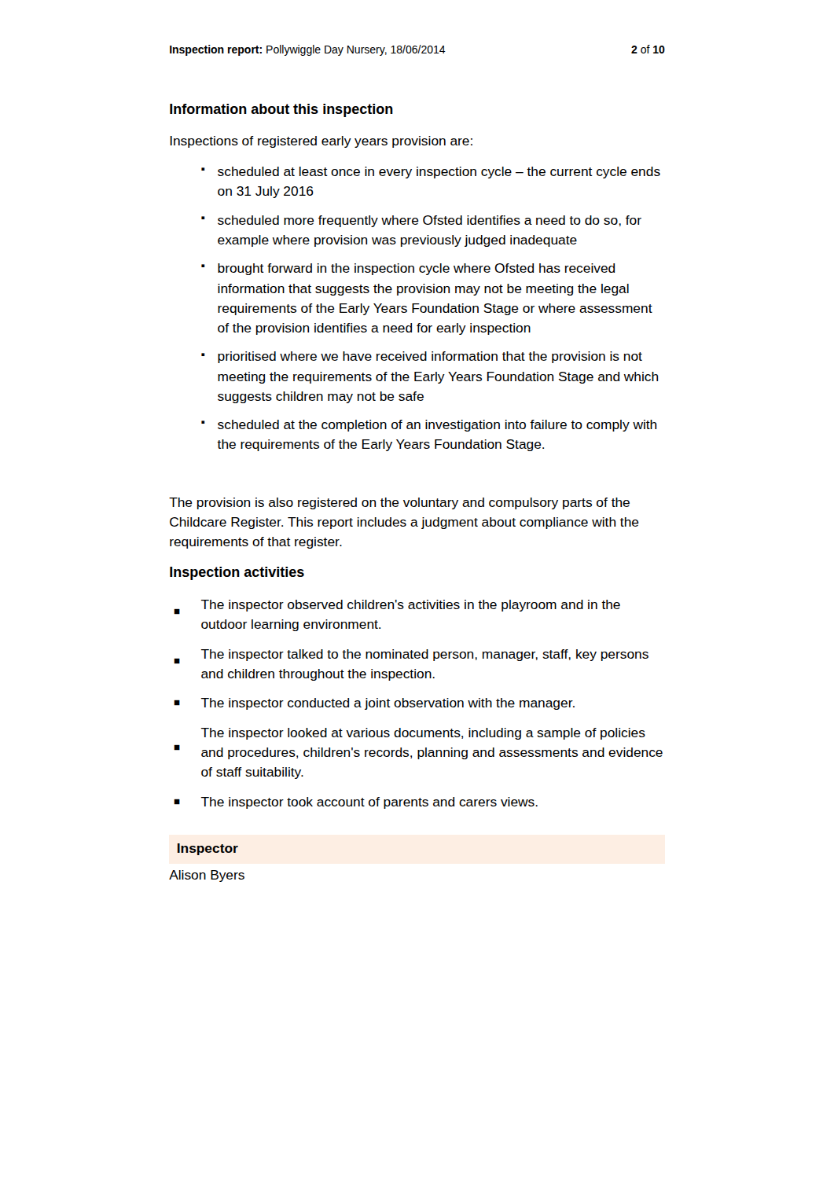Inspection report: Pollywiggle Day Nursery, 18/06/2014
2 of 10
Information about this inspection
Inspections of registered early years provision are:
scheduled at least once in every inspection cycle – the current cycle ends on 31 July 2016
scheduled more frequently where Ofsted identifies a need to do so, for example where provision was previously judged inadequate
brought forward in the inspection cycle where Ofsted has received information that suggests the provision may not be meeting the legal requirements of the Early Years Foundation Stage or where assessment of the provision identifies a need for early inspection
prioritised where we have received information that the provision is not meeting the requirements of the Early Years Foundation Stage and which suggests children may not be safe
scheduled at the completion of an investigation into failure to comply with the requirements of the Early Years Foundation Stage.
The provision is also registered on the voluntary and compulsory parts of the Childcare Register. This report includes a judgment about compliance with the requirements of that register.
Inspection activities
The inspector observed children's activities in the playroom and in the outdoor learning environment.
The inspector talked to the nominated person, manager, staff, key persons and children throughout the inspection.
The inspector conducted a joint observation with the manager.
The inspector looked at various documents, including a sample of policies and procedures, children's records, planning and assessments and evidence of staff suitability.
The inspector took account of parents and carers views.
Inspector
Alison Byers